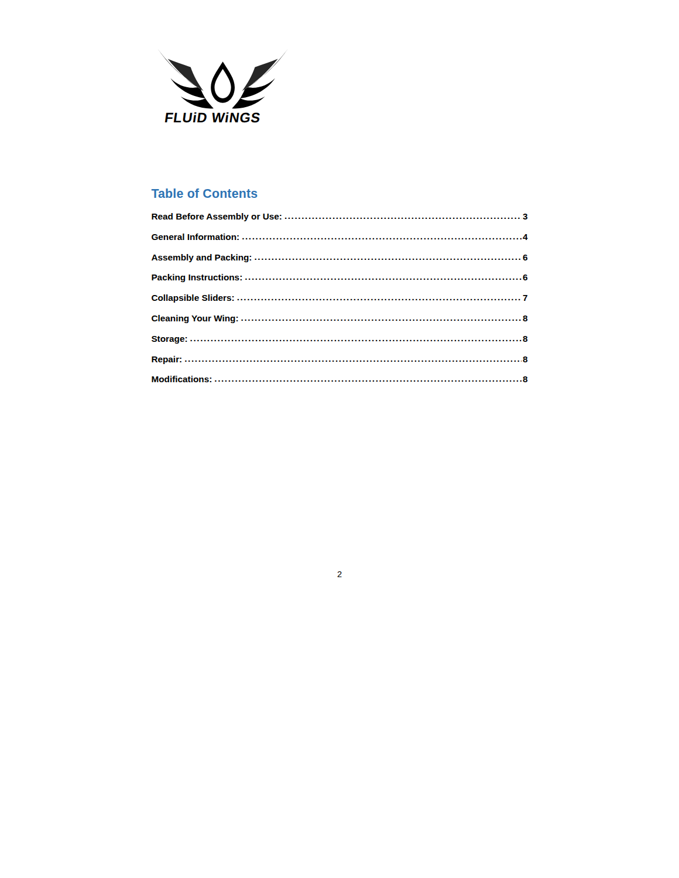FLUiD WiNGS
Table of Contents
Read Before Assembly or Use:.......................................................................................... 3
General Information:................................................................................................. 4
Assembly and Packing:.............................................................................................. 6
Packing Instructions:................................................................................................. 6
Collapsible Sliders:................................................................................................... 7
Cleaning Your Wing:................................................................................................. 8
Storage:.............................................................................................................. 8
Repair:............................................................................................................... 8
Modifications:....................................................................................................... 8
2